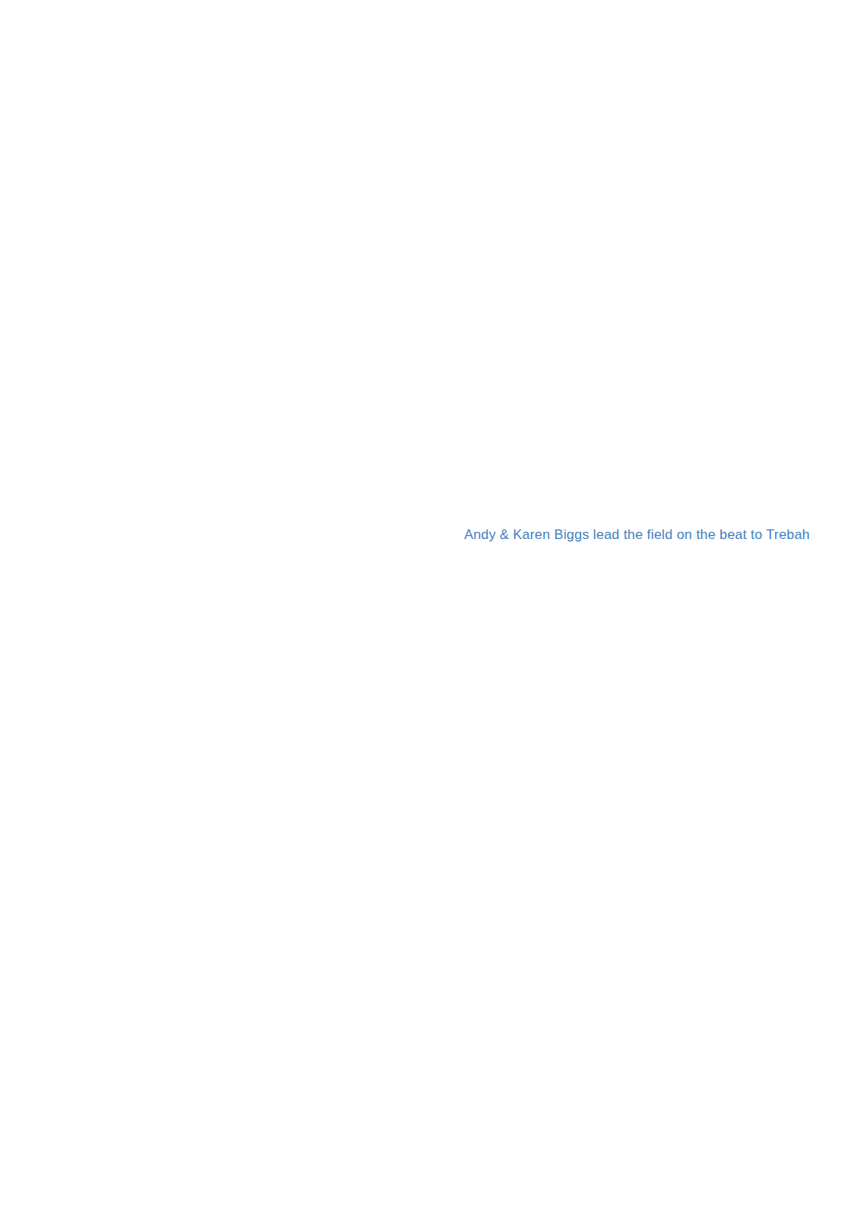Andy & Karen Biggs lead the field on the beat to Trebah